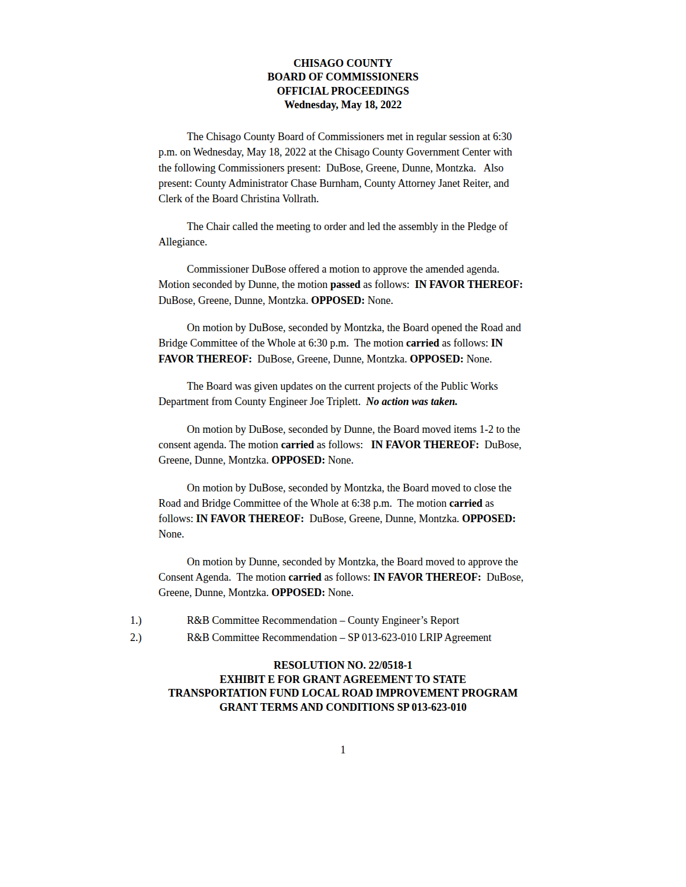CHISAGO COUNTY BOARD OF COMMISSIONERS OFFICIAL PROCEEDINGS Wednesday, May 18, 2022
The Chisago County Board of Commissioners met in regular session at 6:30 p.m. on Wednesday, May 18, 2022 at the Chisago County Government Center with the following Commissioners present: DuBose, Greene, Dunne, Montzka. Also present: County Administrator Chase Burnham, County Attorney Janet Reiter, and Clerk of the Board Christina Vollrath.
The Chair called the meeting to order and led the assembly in the Pledge of Allegiance.
Commissioner DuBose offered a motion to approve the amended agenda. Motion seconded by Dunne, the motion passed as follows: IN FAVOR THEREOF: DuBose, Greene, Dunne, Montzka. OPPOSED: None.
On motion by DuBose, seconded by Montzka, the Board opened the Road and Bridge Committee of the Whole at 6:30 p.m. The motion carried as follows: IN FAVOR THEREOF: DuBose, Greene, Dunne, Montzka. OPPOSED: None.
The Board was given updates on the current projects of the Public Works Department from County Engineer Joe Triplett. No action was taken.
On motion by DuBose, seconded by Dunne, the Board moved items 1-2 to the consent agenda. The motion carried as follows: IN FAVOR THEREOF: DuBose, Greene, Dunne, Montzka. OPPOSED: None.
On motion by DuBose, seconded by Montzka, the Board moved to close the Road and Bridge Committee of the Whole at 6:38 p.m. The motion carried as follows: IN FAVOR THEREOF: DuBose, Greene, Dunne, Montzka. OPPOSED: None.
On motion by Dunne, seconded by Montzka, the Board moved to approve the Consent Agenda. The motion carried as follows: IN FAVOR THEREOF: DuBose, Greene, Dunne, Montzka. OPPOSED: None.
1.) R&B Committee Recommendation – County Engineer’s Report
2.) R&B Committee Recommendation – SP 013-623-010 LRIP Agreement
RESOLUTION NO. 22/0518-1 EXHIBIT E FOR GRANT AGREEMENT TO STATE TRANSPORTATION FUND LOCAL ROAD IMPROVEMENT PROGRAM GRANT TERMS AND CONDITIONS SP 013-623-010
1